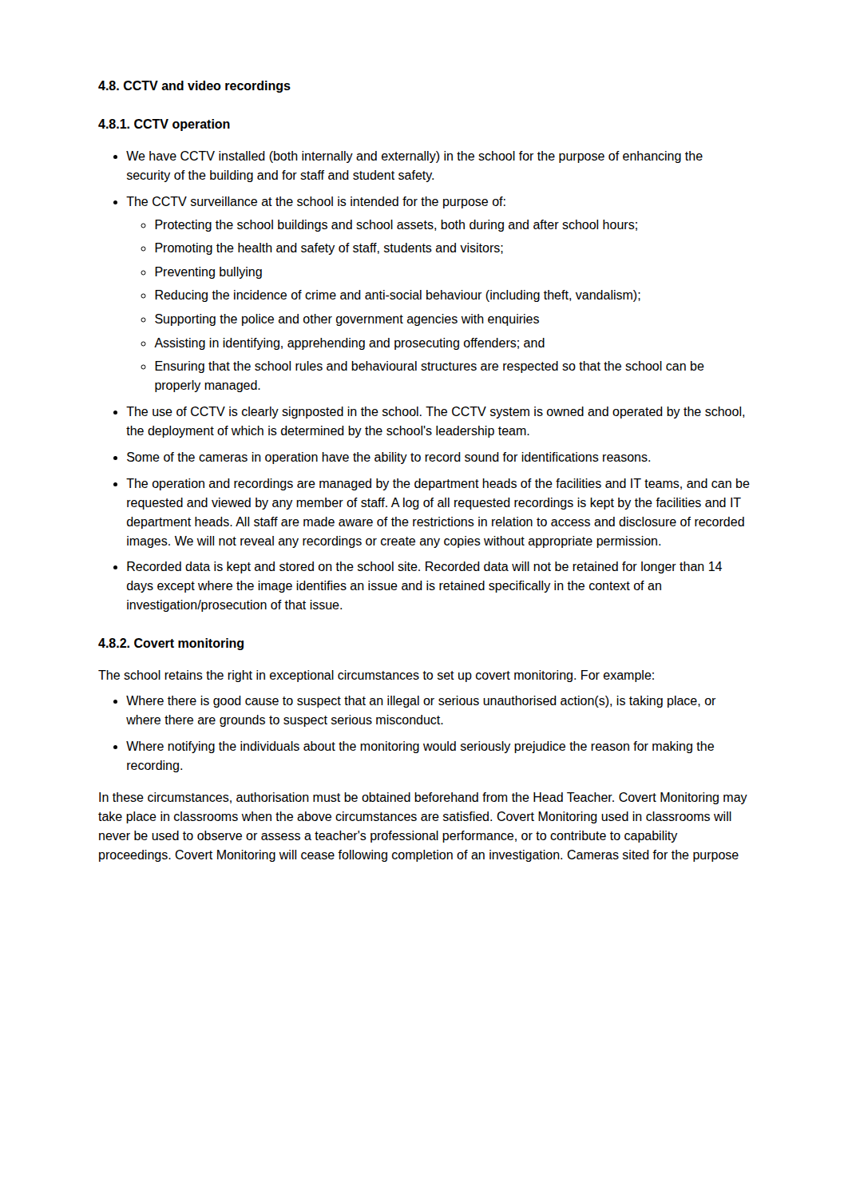4.8. CCTV and video recordings
4.8.1. CCTV operation
We have CCTV installed (both internally and externally) in the school for the purpose of enhancing the security of the building and for staff and student safety.
The CCTV surveillance at the school is intended for the purpose of:
Protecting the school buildings and school assets, both during and after school hours;
Promoting the health and safety of staff, students and visitors;
Preventing bullying
Reducing the incidence of crime and anti-social behaviour (including theft, vandalism);
Supporting the police and other government agencies with enquiries
Assisting in identifying, apprehending and prosecuting offenders; and
Ensuring that the school rules and behavioural structures are respected so that the school can be properly managed.
The use of CCTV is clearly signposted in the school. The CCTV system is owned and operated by the school, the deployment of which is determined by the school's leadership team.
Some of the cameras in operation have the ability to record sound for identifications reasons.
The operation and recordings are managed by the department heads of the facilities and IT teams, and can be requested and viewed by any member of staff. A log of all requested recordings is kept by the facilities and IT department heads. All staff are made aware of the restrictions in relation to access and disclosure of recorded images. We will not reveal any recordings or create any copies without appropriate permission.
Recorded data is kept and stored on the school site. Recorded data will not be retained for longer than 14 days except where the image identifies an issue and is retained specifically in the context of an investigation/prosecution of that issue.
4.8.2. Covert monitoring
The school retains the right in exceptional circumstances to set up covert monitoring. For example:
Where there is good cause to suspect that an illegal or serious unauthorised action(s), is taking place, or where there are grounds to suspect serious misconduct.
Where notifying the individuals about the monitoring would seriously prejudice the reason for making the recording.
In these circumstances, authorisation must be obtained beforehand from the Head Teacher. Covert Monitoring may take place in classrooms when the above circumstances are satisfied. Covert Monitoring used in classrooms will never be used to observe or assess a teacher's professional performance, or to contribute to capability proceedings. Covert Monitoring will cease following completion of an investigation. Cameras sited for the purpose